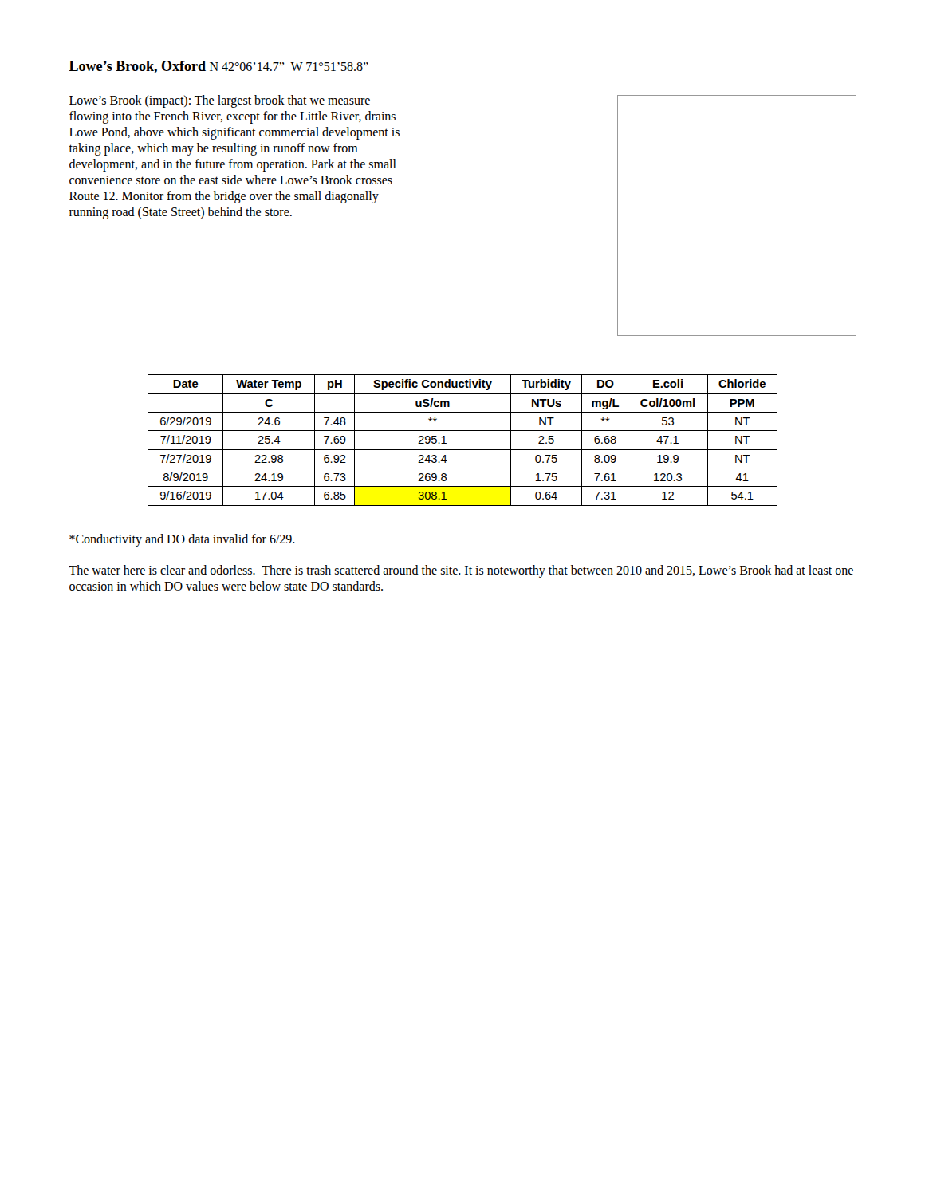Lowe’s Brook, Oxford N 42°06’14.7” W 71°51’58.8”
Lowe’s Brook (impact): The largest brook that we measure flowing into the French River, except for the Little River, drains Lowe Pond, above which significant commercial development is taking place, which may be resulting in runoff now from development, and in the future from operation. Park at the small convenience store on the east side where Lowe’s Brook crosses Route 12. Monitor from the bridge over the small diagonally running road (State Street) behind the store.
| Date | Water Temp | pH | Specific Conductivity | Turbidity | DO | E.coli | Chloride |
| --- | --- | --- | --- | --- | --- | --- | --- |
| | C | | uS/cm | NTUs | mg/L | Col/100ml | PPM |
| 6/29/2019 | 24.6 | 7.48 | ** | NT | ** | 53 | NT |
| 7/11/2019 | 25.4 | 7.69 | 295.1 | 2.5 | 6.68 | 47.1 | NT |
| 7/27/2019 | 22.98 | 6.92 | 243.4 | 0.75 | 8.09 | 19.9 | NT |
| 8/9/2019 | 24.19 | 6.73 | 269.8 | 1.75 | 7.61 | 120.3 | 41 |
| 9/16/2019 | 17.04 | 6.85 | 308.1 | 0.64 | 7.31 | 12 | 54.1 |
*Conductivity and DO data invalid for 6/29.
The water here is clear and odorless. There is trash scattered around the site. It is noteworthy that between 2010 and 2015, Lowe’s Brook had at least one occasion in which DO values were below state DO standards.